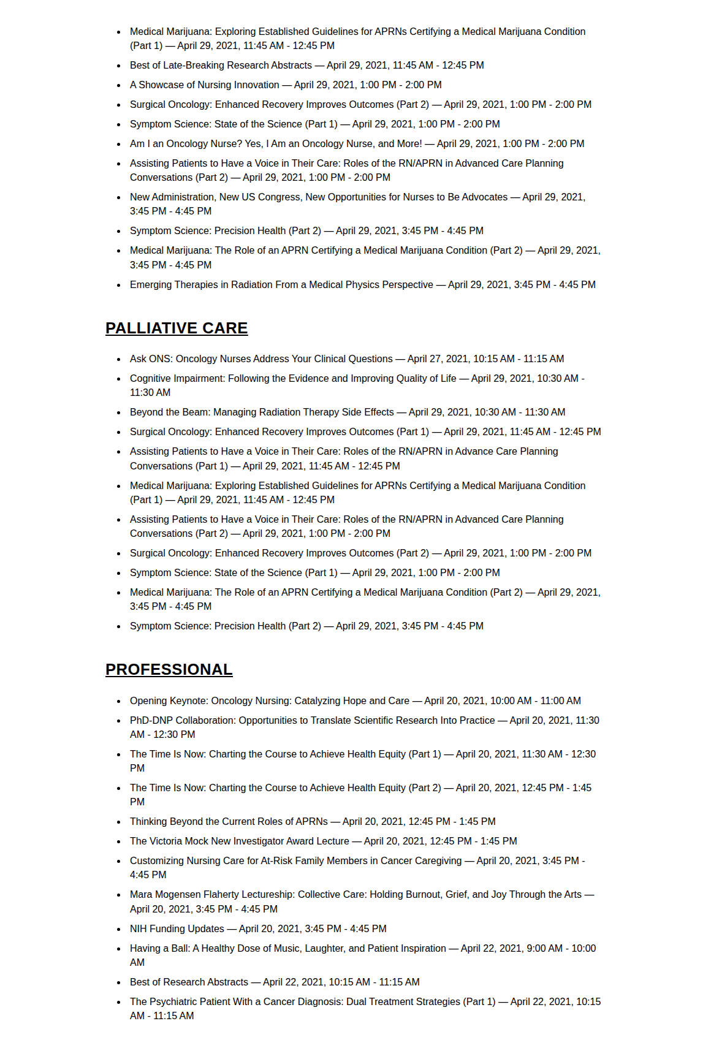Medical Marijuana: Exploring Established Guidelines for APRNs Certifying a Medical Marijuana Condition (Part 1) — April 29, 2021, 11:45 AM - 12:45 PM
Best of Late-Breaking Research Abstracts — April 29, 2021, 11:45 AM - 12:45 PM
A Showcase of Nursing Innovation — April 29, 2021, 1:00 PM - 2:00 PM
Surgical Oncology: Enhanced Recovery Improves Outcomes (Part 2) — April 29, 2021, 1:00 PM - 2:00 PM
Symptom Science: State of the Science (Part 1) — April 29, 2021, 1:00 PM - 2:00 PM
Am I an Oncology Nurse? Yes, I Am an Oncology Nurse, and More! — April 29, 2021, 1:00 PM - 2:00 PM
Assisting Patients to Have a Voice in Their Care: Roles of the RN/APRN in Advanced Care Planning Conversations (Part 2) — April 29, 2021, 1:00 PM - 2:00 PM
New Administration, New US Congress, New Opportunities for Nurses to Be Advocates — April 29, 2021, 3:45 PM - 4:45 PM
Symptom Science: Precision Health (Part 2) — April 29, 2021, 3:45 PM - 4:45 PM
Medical Marijuana: The Role of an APRN Certifying a Medical Marijuana Condition (Part 2) — April 29, 2021, 3:45 PM - 4:45 PM
Emerging Therapies in Radiation From a Medical Physics Perspective — April 29, 2021, 3:45 PM - 4:45 PM
PALLIATIVE CARE
Ask ONS: Oncology Nurses Address Your Clinical Questions — April 27, 2021, 10:15 AM - 11:15 AM
Cognitive Impairment: Following the Evidence and Improving Quality of Life — April 29, 2021, 10:30 AM - 11:30 AM
Beyond the Beam: Managing Radiation Therapy Side Effects — April 29, 2021, 10:30 AM - 11:30 AM
Surgical Oncology: Enhanced Recovery Improves Outcomes (Part 1) — April 29, 2021, 11:45 AM - 12:45 PM
Assisting Patients to Have a Voice in Their Care: Roles of the RN/APRN in Advance Care Planning Conversations (Part 1) — April 29, 2021, 11:45 AM - 12:45 PM
Medical Marijuana: Exploring Established Guidelines for APRNs Certifying a Medical Marijuana Condition (Part 1) — April 29, 2021, 11:45 AM - 12:45 PM
Assisting Patients to Have a Voice in Their Care: Roles of the RN/APRN in Advanced Care Planning Conversations (Part 2) — April 29, 2021, 1:00 PM - 2:00 PM
Surgical Oncology: Enhanced Recovery Improves Outcomes (Part 2) — April 29, 2021, 1:00 PM - 2:00 PM
Symptom Science: State of the Science (Part 1) — April 29, 2021, 1:00 PM - 2:00 PM
Medical Marijuana: The Role of an APRN Certifying a Medical Marijuana Condition (Part 2) — April 29, 2021, 3:45 PM - 4:45 PM
Symptom Science: Precision Health (Part 2) — April 29, 2021, 3:45 PM - 4:45 PM
PROFESSIONAL
Opening Keynote: Oncology Nursing: Catalyzing Hope and Care — April 20, 2021, 10:00 AM - 11:00 AM
PhD-DNP Collaboration: Opportunities to Translate Scientific Research Into Practice — April 20, 2021, 11:30 AM - 12:30 PM
The Time Is Now: Charting the Course to Achieve Health Equity (Part 1) — April 20, 2021, 11:30 AM - 12:30 PM
The Time Is Now: Charting the Course to Achieve Health Equity (Part 2) — April 20, 2021, 12:45 PM - 1:45 PM
Thinking Beyond the Current Roles of APRNs — April 20, 2021, 12:45 PM - 1:45 PM
The Victoria Mock New Investigator Award Lecture — April 20, 2021, 12:45 PM - 1:45 PM
Customizing Nursing Care for At-Risk Family Members in Cancer Caregiving — April 20, 2021, 3:45 PM - 4:45 PM
Mara Mogensen Flaherty Lectureship: Collective Care: Holding Burnout, Grief, and Joy Through the Arts — April 20, 2021, 3:45 PM - 4:45 PM
NIH Funding Updates — April 20, 2021, 3:45 PM - 4:45 PM
Having a Ball: A Healthy Dose of Music, Laughter, and Patient Inspiration — April 22, 2021, 9:00 AM - 10:00 AM
Best of Research Abstracts — April 22, 2021, 10:15 AM - 11:15 AM
The Psychiatric Patient With a Cancer Diagnosis: Dual Treatment Strategies (Part 1) — April 22, 2021, 10:15 AM - 11:15 AM